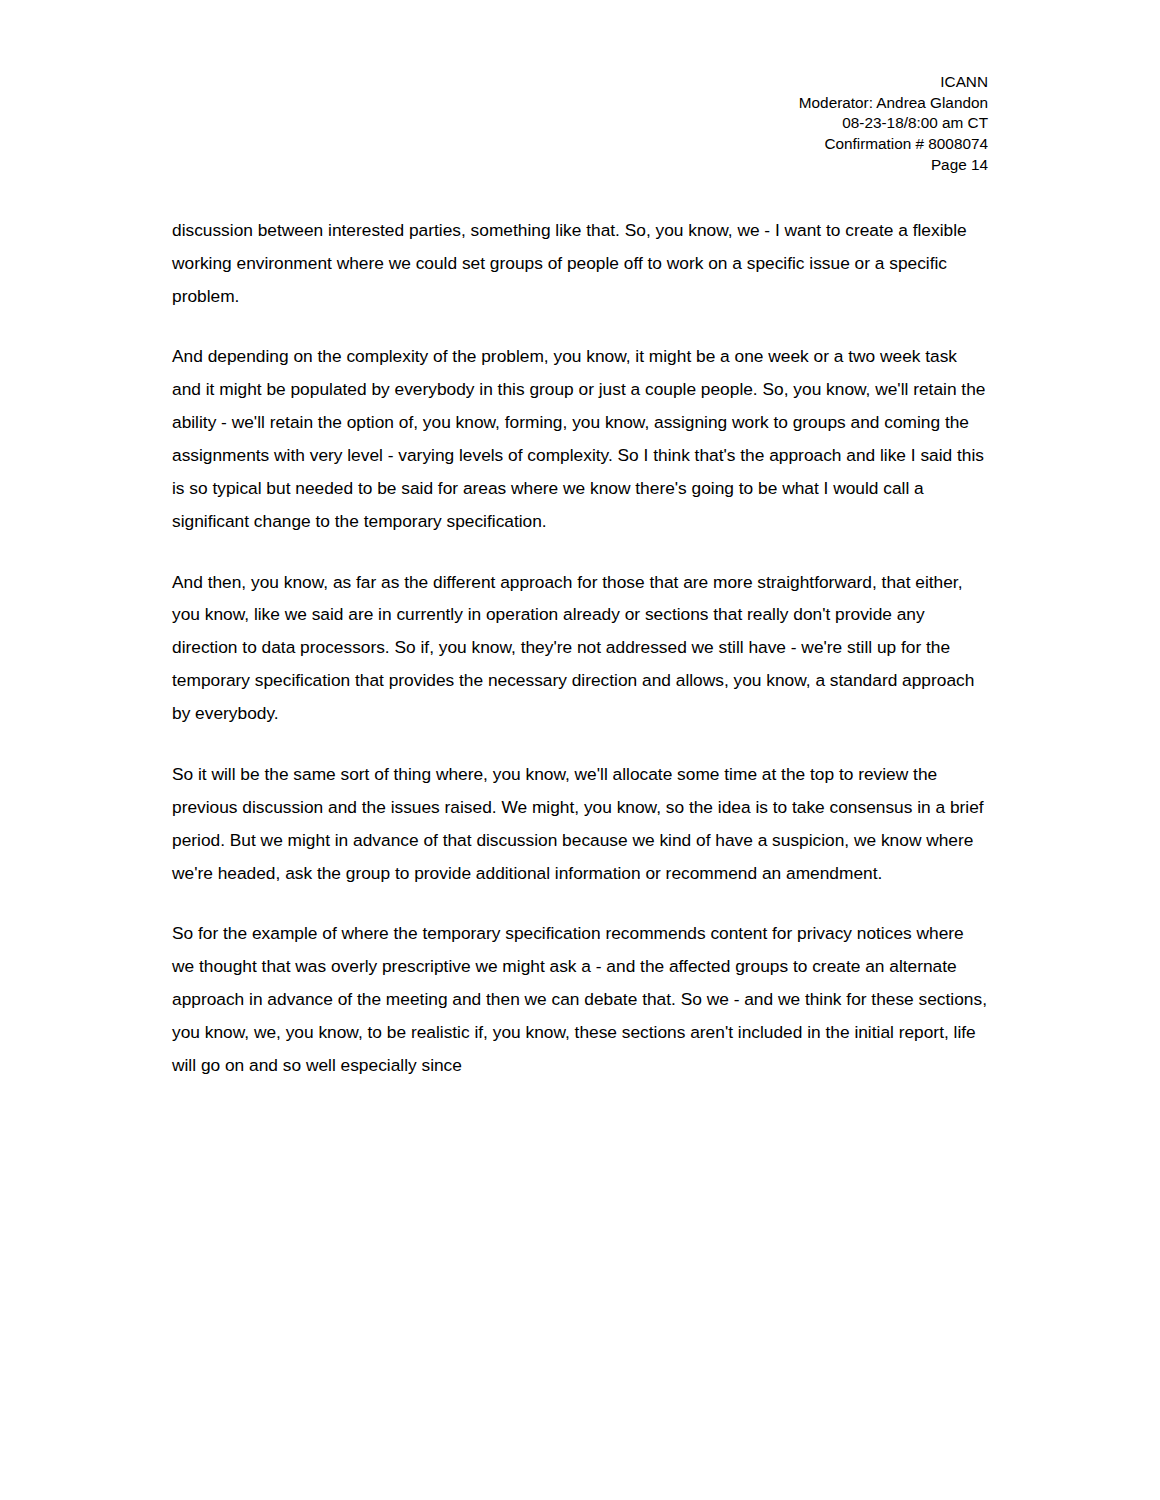ICANN
Moderator: Andrea Glandon
08-23-18/8:00 am CT
Confirmation # 8008074
Page 14
discussion between interested parties, something like that. So, you know, we - I want to create a flexible working environment where we could set groups of people off to work on a specific issue or a specific problem.
And depending on the complexity of the problem, you know, it might be a one week or a two week task and it might be populated by everybody in this group or just a couple people. So, you know, we'll retain the ability - we'll retain the option of, you know, forming, you know, assigning work to groups and coming the assignments with very level - varying levels of complexity. So I think that's the approach and like I said this is so typical but needed to be said for areas where we know there's going to be what I would call a significant change to the temporary specification.
And then, you know, as far as the different approach for those that are more straightforward, that either, you know, like we said are in currently in operation already or sections that really don't provide any direction to data processors. So if, you know, they're not addressed we still have - we're still up for the temporary specification that provides the necessary direction and allows, you know, a standard approach by everybody.
So it will be the same sort of thing where, you know, we'll allocate some time at the top to review the previous discussion and the issues raised. We might, you know, so the idea is to take consensus in a brief period. But we might in advance of that discussion because we kind of have a suspicion, we know where we're headed, ask the group to provide additional information or recommend an amendment.
So for the example of where the temporary specification recommends content for privacy notices where we thought that was overly prescriptive we might ask a - and the affected groups to create an alternate approach in advance of the meeting and then we can debate that. So we - and we think for these sections, you know, we, you know, to be realistic if, you know, these sections aren't included in the initial report, life will go on and so well especially since